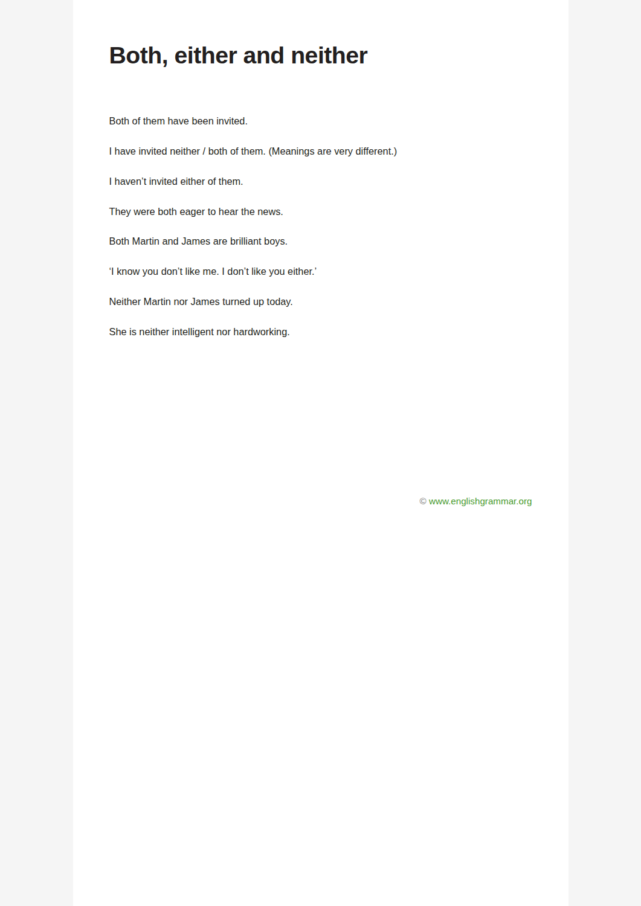Both, either and neither
Both of them have been invited.
I have invited neither / both of them. (Meanings are very different.)
I haven’t invited either of them.
They were both eager to hear the news.
Both Martin and James are brilliant boys.
‘I know you don’t like me. I don’t like you either.’
Neither Martin nor James turned up today.
She is neither intelligent nor hardworking.
© www.englishgrammar.org